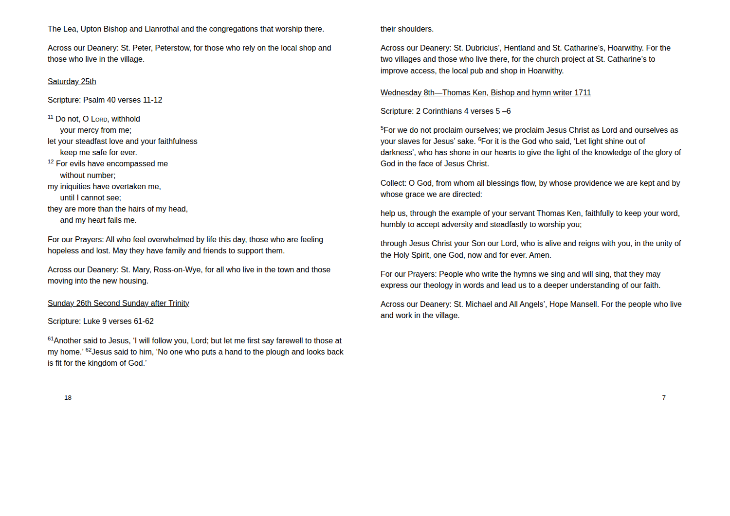The Lea, Upton Bishop and Llanrothal and the congregations that worship there.
Across our Deanery: St. Peter, Peterstow, for those who rely on the local shop and those who live in the village.
Saturday 25th
Scripture: Psalm 40 verses 11-12
11 Do not, O Lord, withhold your mercy from me; let your steadfast love and your faithfulness keep me safe for ever. 12 For evils have encompassed me without number; my iniquities have overtaken me, until I cannot see; they are more than the hairs of my head, and my heart fails me.
For our Prayers: All who feel overwhelmed by life this day, those who are feeling hopeless and lost. May they have family and friends to support them.
Across our Deanery: St. Mary, Ross-on-Wye, for all who live in the town and those moving into the new housing.
Sunday 26th Second Sunday after Trinity
Scripture: Luke 9 verses 61-62
61Another said to Jesus, ‘I will follow you, Lord; but let me first say farewell to those at my home.’ 62Jesus said to him, ‘No one who puts a hand to the plough and looks back is fit for the kingdom of God.’
18
their shoulders.
Across our Deanery: St. Dubricius’, Hentland and St. Catharine’s, Hoarwithy. For the two villages and those who live there, for the church project at St. Catharine’s to improve access, the local pub and shop in Hoarwithy.
Wednesday 8th—Thomas Ken, Bishop and hymn writer 1711
Scripture: 2 Corinthians 4 verses 5 –6
5For we do not proclaim ourselves; we proclaim Jesus Christ as Lord and ourselves as your slaves for Jesus’ sake. 6For it is the God who said, ‘Let light shine out of darkness’, who has shone in our hearts to give the light of the knowledge of the glory of God in the face of Jesus Christ.
Collect: O God, from whom all blessings flow, by whose providence we are kept and by whose grace we are directed:
help us, through the example of your servant Thomas Ken, faithfully to keep your word, humbly to accept adversity and steadfastly to worship you;
through Jesus Christ your Son our Lord, who is alive and reigns with you, in the unity of the Holy Spirit, one God, now and for ever. Amen.
For our Prayers: People who write the hymns we sing and will sing, that they may express our theology in words and lead us to a deeper understanding of our faith.
Across our Deanery: St. Michael and All Angels’, Hope Mansell. For the people who live and work in the village.
7